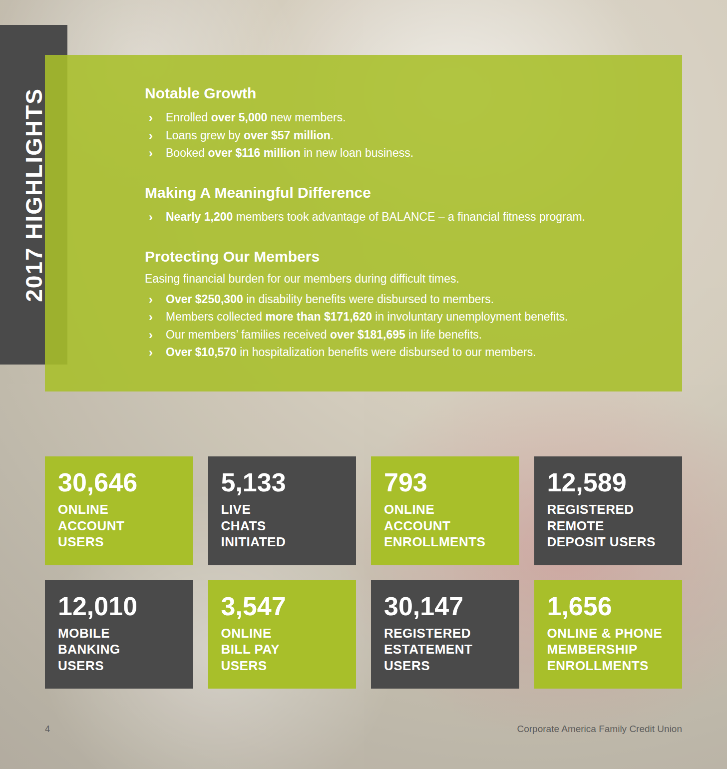2017 HIGHLIGHTS
Notable Growth
Enrolled over 5,000 new members.
Loans grew by over $57 million.
Booked over $116 million in new loan business.
Making A Meaningful Difference
Nearly 1,200 members took advantage of BALANCE – a financial fitness program.
Protecting Our Members
Easing financial burden for our members during difficult times.
Over $250,300 in disability benefits were disbursed to members.
Members collected more than $171,620 in involuntary unemployment benefits.
Our members’ families received over $181,695 in life benefits.
Over $10,570 in hospitalization benefits were disbursed to our members.
30,646 Online
Account
Users
5,133 Live
Chats
Initiated
793 Online
Account
Enrollments
12,589 Registered
Remote
Deposit Users
12,010 Mobile
Banking
Users
3,547 Online
Bill Pay
Users
30,147 Registered
eStatement
Users
1,656 Online & Phone
Membership
Enrollments
4
Corporate America Family Credit Union